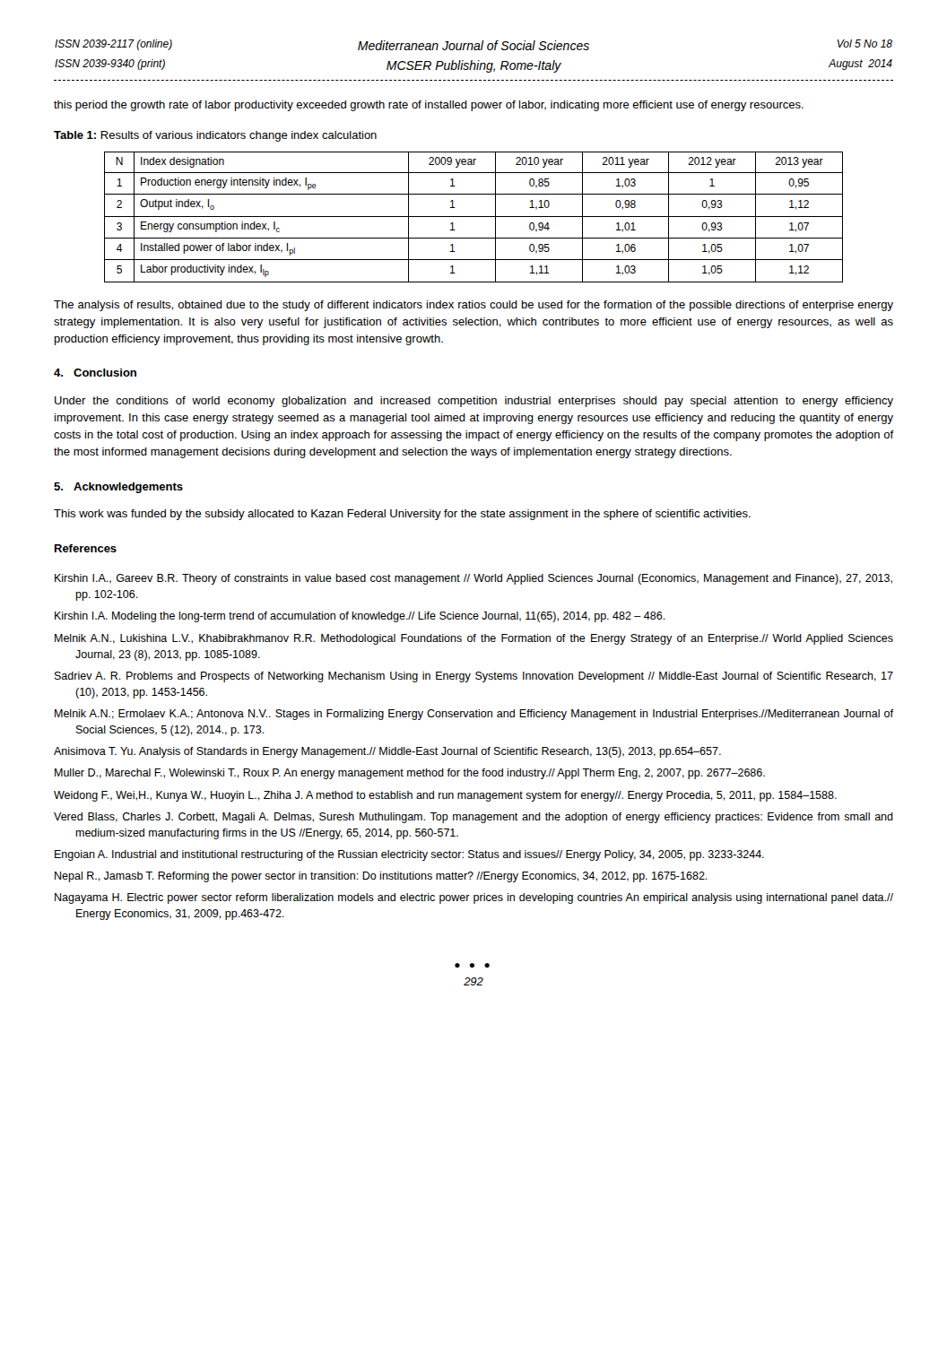| ISSN 2039-2117 (online) | Mediterranean Journal of Social Sciences | Vol 5 No 18 |
| ISSN 2039-9340 (print) | MCSER Publishing, Rome-Italy | August 2014 |
this period the growth rate of labor productivity exceeded growth rate of installed power of labor, indicating more efficient use of energy resources.
Table 1: Results of various indicators change index calculation
| N | Index designation | 2009 year | 2010 year | 2011 year | 2012 year | 2013 year |
| 1 | Production energy intensity index, I pe | 1 | 0,85 | 1,03 | 1 | 0,95 |
| 2 | Output index, I o | 1 | 1,10 | 0,98 | 0,93 | 1,12 |
| 3 | Energy consumption index, I c | 1 | 0,94 | 1,01 | 0,93 | 1,07 |
| 4 | Installed power of labor index, I pl | 1 | 0,95 | 1,06 | 1,05 | 1,07 |
| 5 | Labor productivity index, I lp | 1 | 1,11 | 1,03 | 1,05 | 1,12 |
The analysis of results, obtained due to the study of different indicators index ratios could be used for the formation of the possible directions of enterprise energy strategy implementation. It is also very useful for justification of activities selection, which contributes to more efficient use of energy resources, as well as production efficiency improvement, thus providing its most intensive growth.
4. Conclusion
Under the conditions of world economy globalization and increased competition industrial enterprises should pay special attention to energy efficiency improvement. In this case energy strategy seemed as a managerial tool aimed at improving energy resources use efficiency and reducing the quantity of energy costs in the total cost of production. Using an index approach for assessing the impact of energy efficiency on the results of the company promotes the adoption of the most informed management decisions during development and selection the ways of implementation energy strategy directions.
5. Acknowledgements
This work was funded by the subsidy allocated to Kazan Federal University for the state assignment in the sphere of scientific activities.
References
Kirshin I.A., Gareev B.R. Theory of constraints in value based cost management // World Applied Sciences Journal (Economics, Management and Finance), 27, 2013, pp. 102-106.
Kirshin I.A. Modeling the long-term trend of accumulation of knowledge.// Life Science Journal, 11(65), 2014, pp. 482 – 486.
Melnik A.N., Lukishina L.V., Khabibrakhmanov R.R. Methodological Foundations of the Formation of the Energy Strategy of an Enterprise.// World Applied Sciences Journal, 23 (8), 2013, pp. 1085-1089.
Sadriev A. R. Problems and Prospects of Networking Mechanism Using in Energy Systems Innovation Development // Middle-East Journal of Scientific Research, 17 (10), 2013, pp. 1453-1456.
Melnik A.N.; Ermolaev K.A.; Antonova N.V.. Stages in Formalizing Energy Conservation and Efficiency Management in Industrial Enterprises.//Mediterranean Journal of Social Sciences, 5 (12), 2014., p. 173.
Anisimova T. Yu. Analysis of Standards in Energy Management.// Middle-East Journal of Scientific Research, 13(5), 2013, pp.654–657.
Muller D., Marechal F., Wolewinski T., Roux P. An energy management method for the food industry.// Appl Therm Eng, 2, 2007, pp. 2677–2686.
Weidong F., Wei,H., Kunya W., Huoyin L., Zhiha J. A method to establish and run management system for energy//. Energy Procedia, 5, 2011, pp. 1584–1588.
Vered Blass, Charles J. Corbett, Magali A. Delmas, Suresh Muthulingam. Top management and the adoption of energy efficiency practices: Evidence from small and medium-sized manufacturing firms in the US //Energy, 65, 2014, pp. 560-571.
Engoian A. Industrial and institutional restructuring of the Russian electricity sector: Status and issues// Energy Policy, 34, 2005, pp. 3233-3244.
Nepal R., Jamasb T. Reforming the power sector in transition: Do institutions matter? //Energy Economics, 34, 2012, pp. 1675-1682.
Nagayama H. Electric power sector reform liberalization models and electric power prices in developing countries An empirical analysis using international panel data.// Energy Economics, 31, 2009, pp.463-472.
● ● ●
292